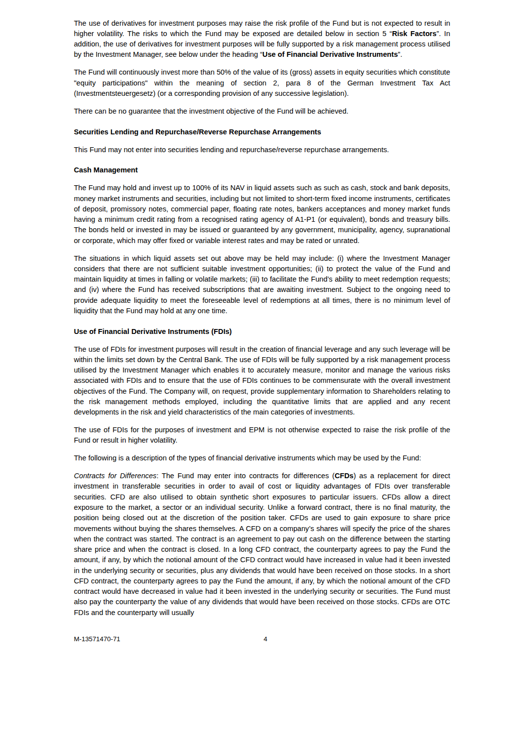The use of derivatives for investment purposes may raise the risk profile of the Fund but is not expected to result in higher volatility. The risks to which the Fund may be exposed are detailed below in section 5 “Risk Factors”. In addition, the use of derivatives for investment purposes will be fully supported by a risk management process utilised by the Investment Manager, see below under the heading “Use of Financial Derivative Instruments”.
The Fund will continuously invest more than 50% of the value of its (gross) assets in equity securities which constitute "equity participations" within the meaning of section 2, para 8 of the German Investment Tax Act (Investmentsteuergesetz) (or a corresponding provision of any successive legislation).
There can be no guarantee that the investment objective of the Fund will be achieved.
Securities Lending and Repurchase/Reverse Repurchase Arrangements
This Fund may not enter into securities lending and repurchase/reverse repurchase arrangements.
Cash Management
The Fund may hold and invest up to 100% of its NAV in liquid assets such as such as cash, stock and bank deposits, money market instruments and securities, including but not limited to short-term fixed income instruments, certificates of deposit, promissory notes, commercial paper, floating rate notes, bankers acceptances and money market funds having a minimum credit rating from a recognised rating agency of A1-P1 (or equivalent), bonds and treasury bills. The bonds held or invested in may be issued or guaranteed by any government, municipality, agency, supranational or corporate, which may offer fixed or variable interest rates and may be rated or unrated.
The situations in which liquid assets set out above may be held may include: (i) where the Investment Manager considers that there are not sufficient suitable investment opportunities; (ii) to protect the value of the Fund and maintain liquidity at times in falling or volatile markets; (iii) to facilitate the Fund’s ability to meet redemption requests; and (iv) where the Fund has received subscriptions that are awaiting investment. Subject to the ongoing need to provide adequate liquidity to meet the foreseeable level of redemptions at all times, there is no minimum level of liquidity that the Fund may hold at any one time.
Use of Financial Derivative Instruments (FDIs)
The use of FDIs for investment purposes will result in the creation of financial leverage and any such leverage will be within the limits set down by the Central Bank. The use of FDIs will be fully supported by a risk management process utilised by the Investment Manager which enables it to accurately measure, monitor and manage the various risks associated with FDIs and to ensure that the use of FDIs continues to be commensurate with the overall investment objectives of the Fund. The Company will, on request, provide supplementary information to Shareholders relating to the risk management methods employed, including the quantitative limits that are applied and any recent developments in the risk and yield characteristics of the main categories of investments.
The use of FDIs for the purposes of investment and EPM is not otherwise expected to raise the risk profile of the Fund or result in higher volatility.
The following is a description of the types of financial derivative instruments which may be used by the Fund:
Contracts for Differences: The Fund may enter into contracts for differences (CFDs) as a replacement for direct investment in transferable securities in order to avail of cost or liquidity advantages of FDIs over transferable securities. CFD are also utilised to obtain synthetic short exposures to particular issuers. CFDs allow a direct exposure to the market, a sector or an individual security. Unlike a forward contract, there is no final maturity, the position being closed out at the discretion of the position taker. CFDs are used to gain exposure to share price movements without buying the shares themselves. A CFD on a company’s shares will specify the price of the shares when the contract was started. The contract is an agreement to pay out cash on the difference between the starting share price and when the contract is closed. In a long CFD contract, the counterparty agrees to pay the Fund the amount, if any, by which the notional amount of the CFD contract would have increased in value had it been invested in the underlying security or securities, plus any dividends that would have been received on those stocks. In a short CFD contract, the counterparty agrees to pay the Fund the amount, if any, by which the notional amount of the CFD contract would have decreased in value had it been invested in the underlying security or securities. The Fund must also pay the counterparty the value of any dividends that would have been received on those stocks. CFDs are OTC FDIs and the counterparty will usually
M-13571470-71
4